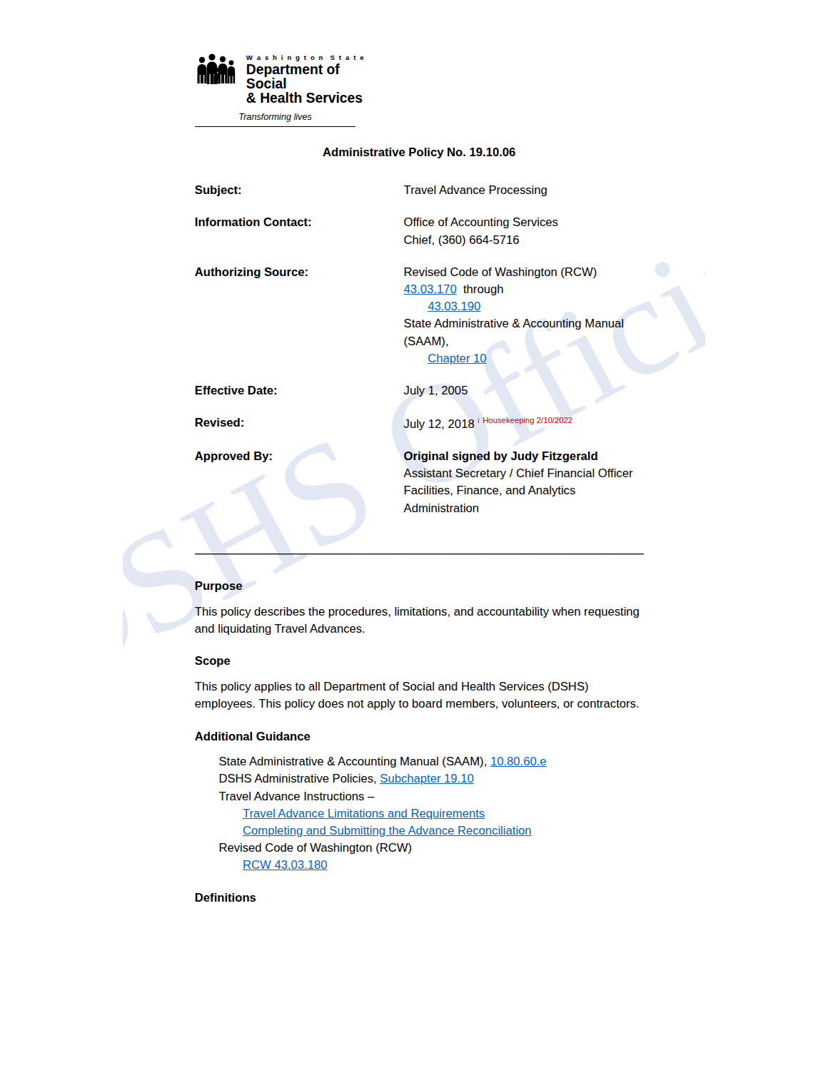DSHS Official
W a s h i n g t o n S t a t e
Department of Social
& Health Services
Transforming lives
Administrative Policy No. 19.10.06
| Subject: | Travel Advance Processing |
| Information Contact: | Office of Accounting Services Chief, (360) 664-5716 |
| Authorizing Source: | Revised Code of Washington (RCW) 43.03.170 through 43.03.190 State Administrative & Accounting Manual (SAAM), Chapter 10 |
| Effective Date: | July 1, 2005 |
| Revised: | July 12, 2018 i Housekeeping 2/10/2022 |
| Approved By: | Original signed by Judy Fitzgerald Assistant Secretary / Chief Financial Officer Facilities, Finance, and Analytics Administration |
_______________________________________________________________________
Purpose
This policy describes the procedures, limitations, and accountability when requesting and liquidating Travel Advances.
Scope
This policy applies to all Department of Social and Health Services (DSHS) employees. This policy does not apply to board members, volunteers, or contractors.
Additional Guidance
State Administrative & Accounting Manual (SAAM), 10.80.60.e
DSHS Administrative Policies, Subchapter 19.10
Travel Advance Instructions –
Travel Advance Limitations and Requirements
Completing and Submitting the Advance Reconciliation
Revised Code of Washington (RCW)
RCW 43.03.180
Definitions